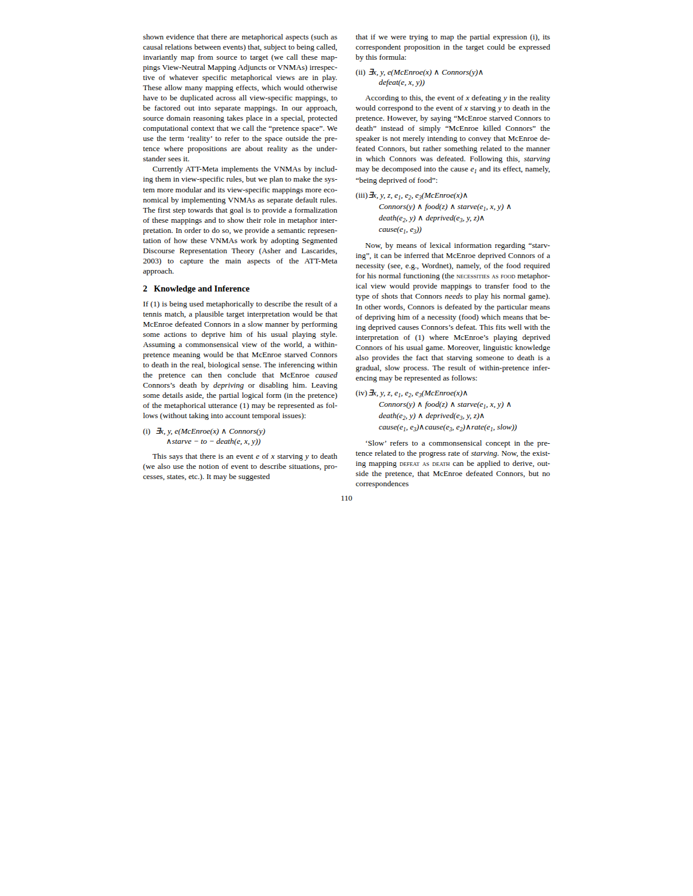shown evidence that there are metaphorical aspects (such as causal relations between events) that, subject to being called, invariantly map from source to target (we call these mappings View-Neutral Mapping Adjuncts or VNMAs) irrespective of whatever specific metaphorical views are in play. These allow many mapping effects, which would otherwise have to be duplicated across all view-specific mappings, to be factored out into separate mappings. In our approach, source domain reasoning takes place in a special, protected computational context that we call the “pretence space”. We use the term ‘reality’ to refer to the space outside the pretence where propositions are about reality as the understander sees it.
Currently ATT-Meta implements the VNMAs by including them in view-specific rules, but we plan to make the system more modular and its view-specific mappings more economical by implementing VNMAs as separate default rules. The first step towards that goal is to provide a formalization of these mappings and to show their role in metaphor interpretation. In order to do so, we provide a semantic representation of how these VNMAs work by adopting Segmented Discourse Representation Theory (Asher and Lascarides, 2003) to capture the main aspects of the ATT-Meta approach.
2 Knowledge and Inference
If (1) is being used metaphorically to describe the result of a tennis match, a plausible target interpretation would be that McEnroe defeated Connors in a slow manner by performing some actions to deprive him of his usual playing style. Assuming a commonsensical view of the world, a within-pretence meaning would be that McEnroe starved Connors to death in the real, biological sense. The inferencing within the pretence can then conclude that McEnroe caused Connors’s death by depriving or disabling him. Leaving some details aside, the partial logical form (in the pretence) of the metaphorical utterance (1) may be represented as follows (without taking into account temporal issues):
(i) ∃x, y, e(McEnroe(x) ∧ Connors(y) ∧starve − to − death(e, x, y))
This says that there is an event e of x starving y to death (we also use the notion of event to describe situations, processes, states, etc.). It may be suggested
that if we were trying to map the partial expression (i), its correspondent proposition in the target could be expressed by this formula:
(ii) ∃x, y, e(McEnroe(x) ∧ Connors(y)∧ defeat(e, x, y))
According to this, the event of x defeating y in the reality would correspond to the event of x starving y to death in the pretence. However, by saying “McEnroe starved Connors to death” instead of simply “McEnroe killed Connors” the speaker is not merely intending to convey that McEnroe defeated Connors, but rather something related to the manner in which Connors was defeated. Following this, starving may be decomposed into the cause e1 and its effect, namely, “being deprived of food”:
(iii) ∃x, y, z, e1, e2, e3(McEnroe(x)∧ Connors(y) ∧ food(z) ∧ starve(e1, x, y) ∧ death(e2, y) ∧ deprived(e3, y, z)∧ cause(e1, e3))
Now, by means of lexical information regarding “starving”, it can be inferred that McEnroe deprived Connors of a necessity (see, e.g., Wordnet), namely, of the food required for his normal functioning (the necessities as food metaphorical view would provide mappings to transfer food to the type of shots that Connors needs to play his normal game). In other words, Connors is defeated by the particular means of depriving him of a necessity (food) which means that being deprived causes Connors’s defeat. This fits well with the interpretation of (1) where McEnroe’s playing deprived Connors of his usual game. Moreover, linguistic knowledge also provides the fact that starving someone to death is a gradual, slow process. The result of within-pretence inferencing may be represented as follows:
(iv) ∃x, y, z, e1, e2, e3(McEnroe(x)∧ Connors(y) ∧ food(z) ∧ starve(e1, x, y) ∧ death(e2, y) ∧ deprived(e3, y, z)∧ cause(e1, e3)∧cause(e3, e2)∧rate(e1, slow))
‘Slow’ refers to a commonsensical concept in the pretence related to the progress rate of starving. Now, the existing mapping defeat as death can be applied to derive, outside the pretence, that McEnroe defeated Connors, but no correspondences
110